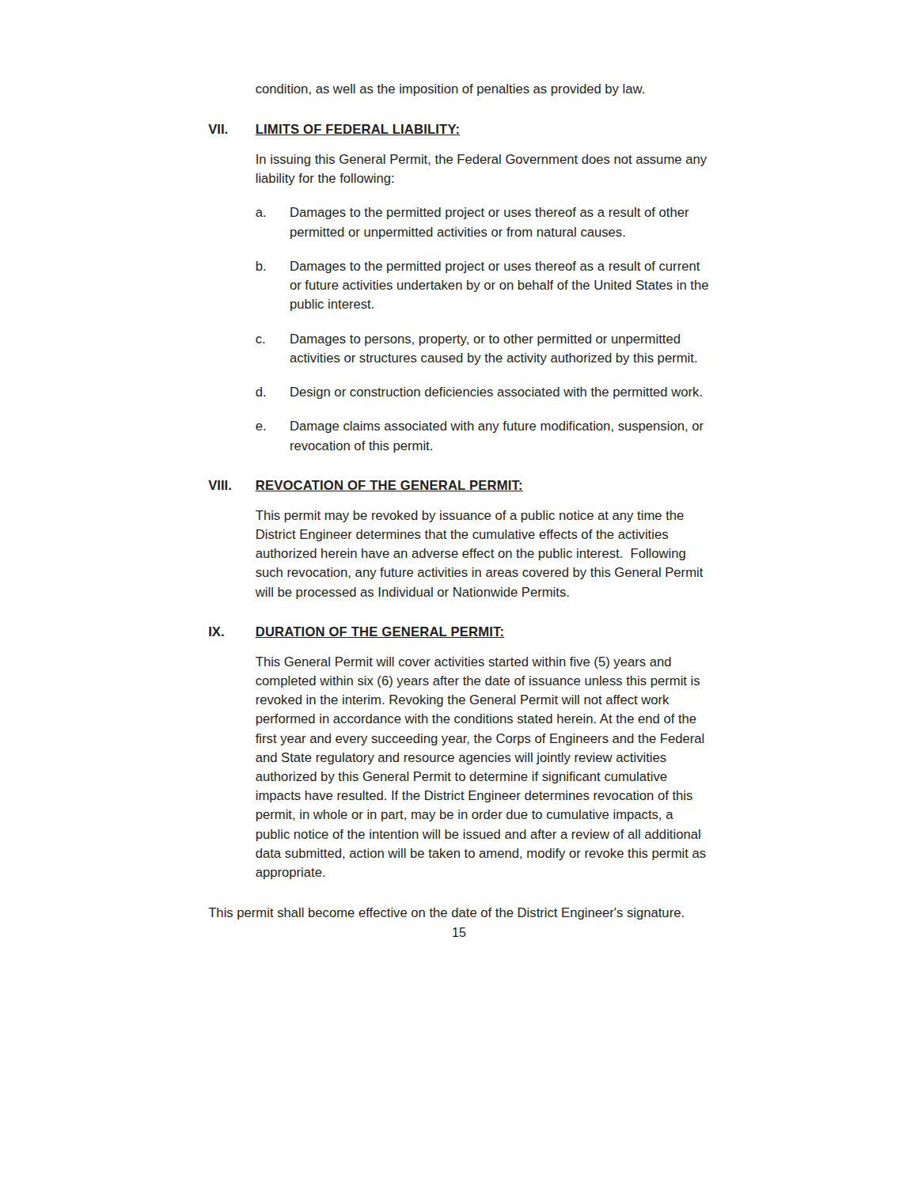condition, as well as the imposition of penalties as provided by law.
VII. LIMITS OF FEDERAL LIABILITY:
In issuing this General Permit, the Federal Government does not assume any liability for the following:
a. Damages to the permitted project or uses thereof as a result of other permitted or unpermitted activities or from natural causes.
b. Damages to the permitted project or uses thereof as a result of current or future activities undertaken by or on behalf of the United States in the public interest.
c. Damages to persons, property, or to other permitted or unpermitted activities or structures caused by the activity authorized by this permit.
d. Design or construction deficiencies associated with the permitted work.
e. Damage claims associated with any future modification, suspension, or revocation of this permit.
VIII. REVOCATION OF THE GENERAL PERMIT:
This permit may be revoked by issuance of a public notice at any time the District Engineer determines that the cumulative effects of the activities authorized herein have an adverse effect on the public interest. Following such revocation, any future activities in areas covered by this General Permit will be processed as Individual or Nationwide Permits.
IX. DURATION OF THE GENERAL PERMIT:
This General Permit will cover activities started within five (5) years and completed within six (6) years after the date of issuance unless this permit is revoked in the interim. Revoking the General Permit will not affect work performed in accordance with the conditions stated herein. At the end of the first year and every succeeding year, the Corps of Engineers and the Federal and State regulatory and resource agencies will jointly review activities authorized by this General Permit to determine if significant cumulative impacts have resulted. If the District Engineer determines revocation of this permit, in whole or in part, may be in order due to cumulative impacts, a public notice of the intention will be issued and after a review of all additional data submitted, action will be taken to amend, modify or revoke this permit as appropriate.
This permit shall become effective on the date of the District Engineer's signature.
15